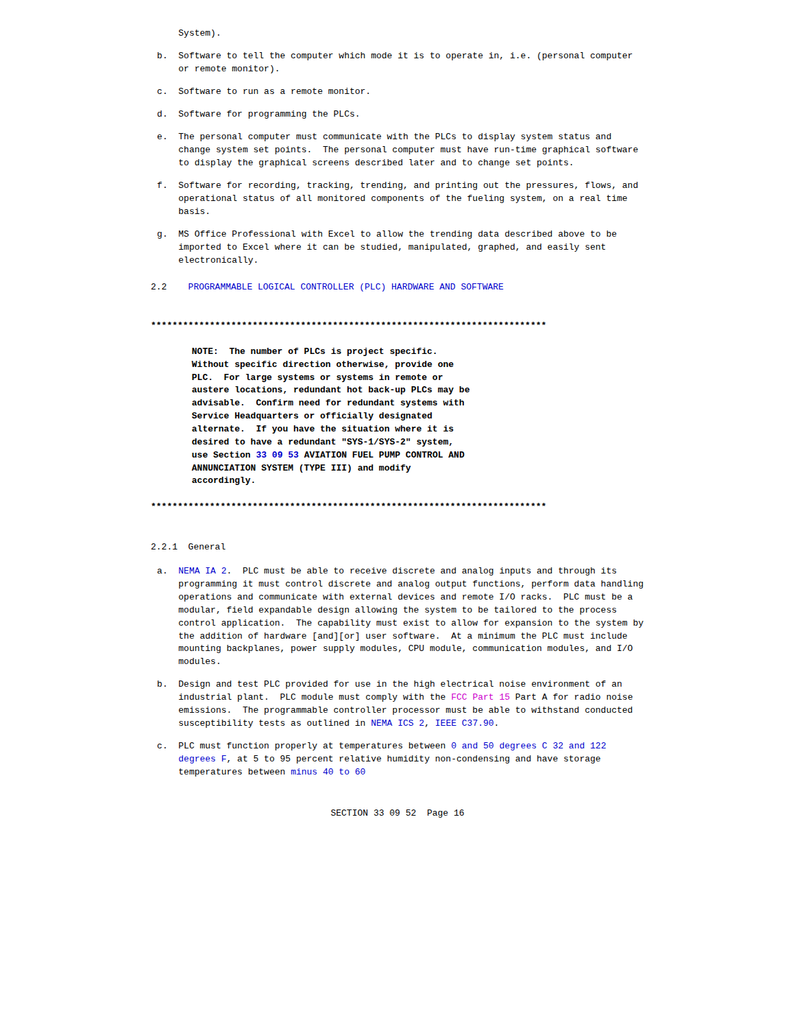System).
Software to tell the computer which mode it is to operate in, i.e. (personal computer or remote monitor).
Software to run as a remote monitor.
Software for programming the PLCs.
The personal computer must communicate with the PLCs to display system status and change system set points. The personal computer must have run-time graphical software to display the graphical screens described later and to change set points.
Software for recording, tracking, trending, and printing out the pressures, flows, and operational status of all monitored components of the fueling system, on a real time basis.
MS Office Professional with Excel to allow the trending data described above to be imported to Excel where it can be studied, manipulated, graphed, and easily sent electronically.
2.2 PROGRAMMABLE LOGICAL CONTROLLER (PLC) HARDWARE AND SOFTWARE
**************************************************************************
NOTE: The number of PLCs is project specific. Without specific direction otherwise, provide one PLC. For large systems or systems in remote or austere locations, redundant hot back-up PLCs may be advisable. Confirm need for redundant systems with Service Headquarters or officially designated alternate. If you have the situation where it is desired to have a redundant "SYS-1/SYS-2" system, use Section 33 09 53 AVIATION FUEL PUMP CONTROL AND ANNUNCIATION SYSTEM (TYPE III) and modify accordingly.
**************************************************************************
2.2.1 General
NEMA IA 2. PLC must be able to receive discrete and analog inputs and through its programming it must control discrete and analog output functions, perform data handling operations and communicate with external devices and remote I/O racks. PLC must be a modular, field expandable design allowing the system to be tailored to the process control application. The capability must exist to allow for expansion to the system by the addition of hardware [and][or] user software. At a minimum the PLC must include mounting backplanes, power supply modules, CPU module, communication modules, and I/O modules.
Design and test PLC provided for use in the high electrical noise environment of an industrial plant. PLC module must comply with the FCC Part 15 Part A for radio noise emissions. The programmable controller processor must be able to withstand conducted susceptibility tests as outlined in NEMA ICS 2, IEEE C37.90.
PLC must function properly at temperatures between 0 and 50 degrees C 32 and 122 degrees F, at 5 to 95 percent relative humidity non-condensing and have storage temperatures between minus 40 to 60
SECTION 33 09 52 Page 16